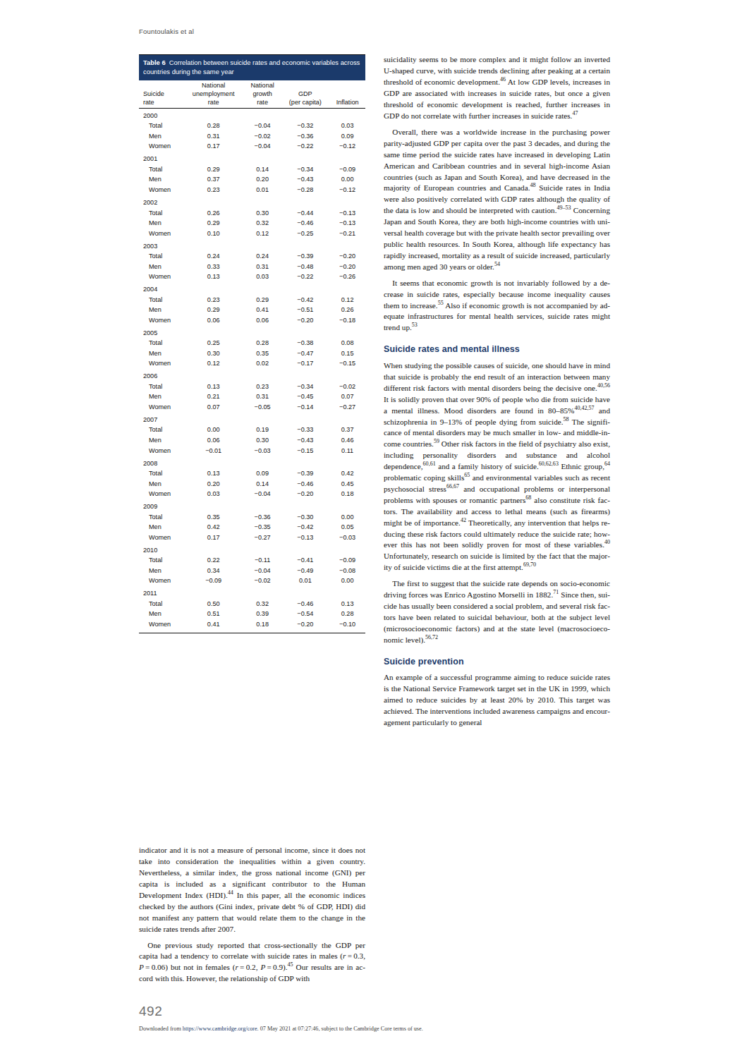Fountoulakis et al
Table 6 Correlation between suicide rates and economic variables across countries during the same year
| | National | National | | |
| --- | --- | --- | --- | --- |
| Suicide rate | unemployment rate | growth rate | GDP (per capita) | Inflation |
| 2000 | | | | |
| Total | 0.28 | −0.04 | −0.32 | 0.03 |
| Men | 0.31 | −0.02 | −0.36 | 0.09 |
| Women | 0.17 | −0.04 | −0.22 | −0.12 |
| 2001 | | | | |
| Total | 0.29 | 0.14 | −0.34 | −0.09 |
| Men | 0.37 | 0.20 | −0.43 | 0.00 |
| Women | 0.23 | 0.01 | −0.28 | −0.12 |
| 2002 | | | | |
| Total | 0.26 | 0.30 | −0.44 | −0.13 |
| Men | 0.29 | 0.32 | −0.46 | −0.13 |
| Women | 0.10 | 0.12 | −0.25 | −0.21 |
| 2003 | | | | |
| Total | 0.24 | 0.24 | −0.39 | −0.20 |
| Men | 0.33 | 0.31 | −0.48 | −0.20 |
| Women | 0.13 | 0.03 | −0.22 | −0.26 |
| 2004 | | | | |
| Total | 0.23 | 0.29 | −0.42 | 0.12 |
| Men | 0.29 | 0.41 | −0.51 | 0.26 |
| Women | 0.06 | 0.06 | −0.20 | −0.18 |
| 2005 | | | | |
| Total | 0.25 | 0.28 | −0.38 | 0.08 |
| Men | 0.30 | 0.35 | −0.47 | 0.15 |
| Women | 0.12 | 0.02 | −0.17 | −0.15 |
| 2006 | | | | |
| Total | 0.13 | 0.23 | −0.34 | −0.02 |
| Men | 0.21 | 0.31 | −0.45 | 0.07 |
| Women | 0.07 | −0.05 | −0.14 | −0.27 |
| 2007 | | | | |
| Total | 0.00 | 0.19 | −0.33 | 0.37 |
| Men | 0.06 | 0.30 | −0.43 | 0.46 |
| Women | −0.01 | −0.03 | −0.15 | 0.11 |
| 2008 | | | | |
| Total | 0.13 | 0.09 | −0.39 | 0.42 |
| Men | 0.20 | 0.14 | −0.46 | 0.45 |
| Women | 0.03 | −0.04 | −0.20 | 0.18 |
| 2009 | | | | |
| Total | 0.35 | −0.36 | −0.30 | 0.00 |
| Men | 0.42 | −0.35 | −0.42 | 0.05 |
| Women | 0.17 | −0.27 | −0.13 | −0.03 |
| 2010 | | | | |
| Total | 0.22 | −0.11 | −0.41 | −0.09 |
| Men | 0.34 | −0.04 | −0.49 | −0.08 |
| Women | −0.09 | −0.02 | 0.01 | 0.00 |
| 2011 | | | | |
| Total | 0.50 | 0.32 | −0.46 | 0.13 |
| Men | 0.51 | 0.39 | −0.54 | 0.28 |
| Women | 0.41 | 0.18 | −0.20 | −0.10 |
indicator and it is not a measure of personal income, since it does not take into consideration the inequalities within a given country. Nevertheless, a similar index, the gross national income (GNI) per capita is included as a significant contributor to the Human Development Index (HDI).44 In this paper, all the economic indices checked by the authors (Gini index, private debt % of GDP, HDI) did not manifest any pattern that would relate them to the change in the suicide rates trends after 2007.
One previous study reported that cross-sectionally the GDP per capita had a tendency to correlate with suicide rates in males (r = 0.3, P = 0.06) but not in females (r = 0.2, P = 0.9).45 Our results are in accord with this. However, the relationship of GDP with
suicidality seems to be more complex and it might follow an inverted U-shaped curve, with suicide trends declining after peaking at a certain threshold of economic development.46 At low GDP levels, increases in GDP are associated with increases in suicide rates, but once a given threshold of economic development is reached, further increases in GDP do not correlate with further increases in suicide rates.47
Overall, there was a worldwide increase in the purchasing power parity-adjusted GDP per capita over the past 3 decades, and during the same time period the suicide rates have increased in developing Latin American and Caribbean countries and in several high-income Asian countries (such as Japan and South Korea), and have decreased in the majority of European countries and Canada.48 Suicide rates in India were also positively correlated with GDP rates although the quality of the data is low and should be interpreted with caution.49–53 Concerning Japan and South Korea, they are both high-income countries with universal health coverage but with the private health sector prevailing over public health resources. In South Korea, although life expectancy has rapidly increased, mortality as a result of suicide increased, particularly among men aged 30 years or older.54
It seems that economic growth is not invariably followed by a decrease in suicide rates, especially because income inequality causes them to increase.55 Also if economic growth is not accompanied by adequate infrastructures for mental health services, suicide rates might trend up.53
Suicide rates and mental illness
When studying the possible causes of suicide, one should have in mind that suicide is probably the end result of an interaction between many different risk factors with mental disorders being the decisive one.40,56 It is solidly proven that over 90% of people who die from suicide have a mental illness. Mood disorders are found in 80–85%40,42,57 and schizophrenia in 9–13% of people dying from suicide.58 The significance of mental disorders may be much smaller in low- and middle-income countries.59 Other risk factors in the field of psychiatry also exist, including personality disorders and substance and alcohol dependence,60,61 and a family history of suicide.60,62,63 Ethnic group,64 problematic coping skills65 and environmental variables such as recent psychosocial stress66,67 and occupational problems or interpersonal problems with spouses or romantic partners68 also constitute risk factors. The availability and access to lethal means (such as firearms) might be of importance.42 Theoretically, any intervention that helps reducing these risk factors could ultimately reduce the suicide rate; however this has not been solidly proven for most of these variables.40 Unfortunately, research on suicide is limited by the fact that the majority of suicide victims die at the first attempt.69,70
The first to suggest that the suicide rate depends on socio-economic driving forces was Enrico Agostino Morselli in 1882.71 Since then, suicide has usually been considered a social problem, and several risk factors have been related to suicidal behaviour, both at the subject level (microsocioeconomic factors) and at the state level (macrosocioeconomic level).56,72
Suicide prevention
An example of a successful programme aiming to reduce suicide rates is the National Service Framework target set in the UK in 1999, which aimed to reduce suicides by at least 20% by 2010. This target was achieved. The interventions included awareness campaigns and encouragement particularly to general
492
Downloaded from https://www.cambridge.org/core. 07 May 2021 at 07:27:46, subject to the Cambridge Core terms of use.